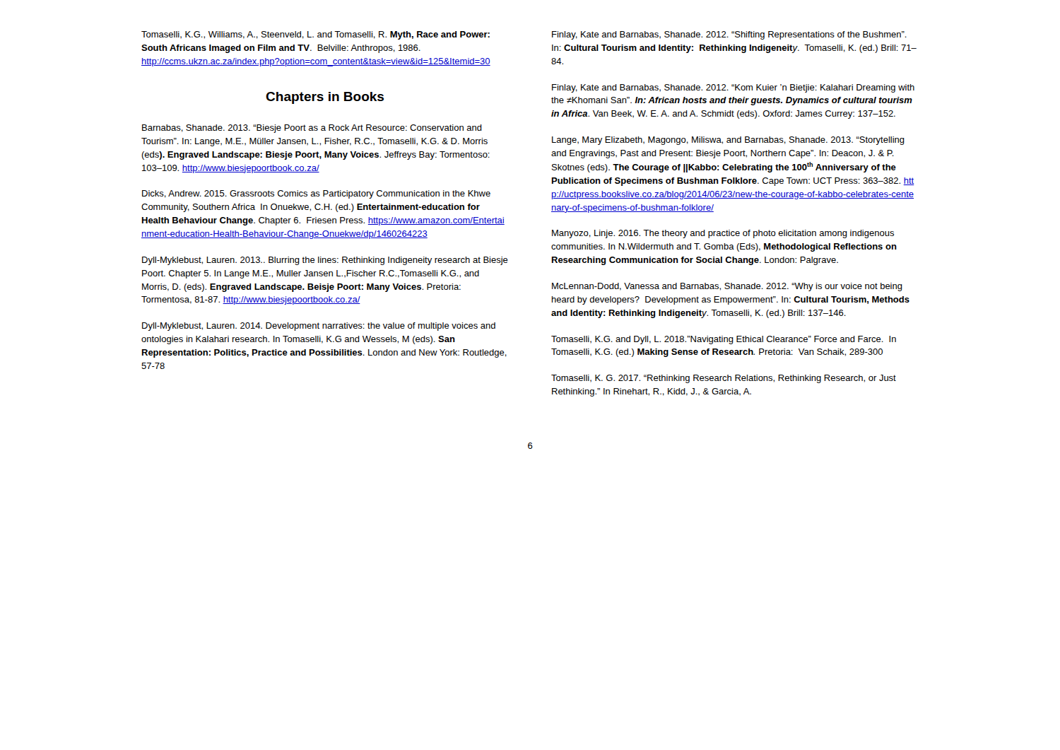Tomaselli, K.G., Williams, A., Steenveld, L. and Tomaselli, R. Myth, Race and Power: South Africans Imaged on Film and TV. Belville: Anthropos, 1986.
http://ccms.ukzn.ac.za/index.php?option=com_content&task=view&id=125&Itemid=30
Chapters in Books
Barnabas, Shanade. 2013. “Biesje Poort as a Rock Art Resource: Conservation and Tourism”. In: Lange, M.E., Müller Jansen, L., Fisher, R.C., Tomaselli, K.G. & D. Morris (eds). Engraved Landscape: Biesje Poort, Many Voices. Jeffreys Bay: Tormentoso: 103–109. http://www.biesjepoortbook.co.za/
Dicks, Andrew. 2015. Grassroots Comics as Participatory Communication in the Khwe Community, Southern Africa In Onuekwe, C.H. (ed.) Entertainment-education for Health Behaviour Change. Chapter 6. Friesen Press. https://www.amazon.com/Entertainment-education-Health-Behaviour-Change-Onuekwe/dp/1460264223
Dyll-Myklebust, Lauren. 2013.. Blurring the lines: Rethinking Indigeneity research at Biesje Poort. Chapter 5. In Lange M.E., Muller Jansen L.,Fischer R.C.,Tomaselli K.G., and Morris, D. (eds). Engraved Landscape. Beisje Poort: Many Voices. Pretoria: Tormentosa, 81-87. http://www.biesjepoortbook.co.za/
Dyll-Myklebust, Lauren. 2014. Development narratives: the value of multiple voices and ontologies in Kalahari research. In Tomaselli, K.G and Wessels, M (eds). San Representation: Politics, Practice and Possibilities. London and New York: Routledge, 57-78
Finlay, Kate and Barnabas, Shanade. 2012. “Shifting Representations of the Bushmen”. In: Cultural Tourism and Identity: Rethinking Indigeneit y. Tomaselli, K. (ed.) Brill: 71–84.
Finlay, Kate and Barnabas, Shanade. 2012. “Kom Kuier ’n Bietjie: Kalahari Dreaming with the ≠Khomani San”. In: African hosts and their guests. Dynamics of cultural tourism in Africa. Van Beek, W. E. A. and A. Schmidt (eds). Oxford: James Currey: 137–152.
Lange, Mary Elizabeth, Magongo, Miliswa, and Barnabas, Shanade. 2013. “Storytelling and Engravings, Past and Present: Biesje Poort, Northern Cape”. In: Deacon, J. & P. Skotnes (eds). The Courage of ||Kabbo: Celebrating the 100th Anniversary of the Publication of Specimens of Bushman Folklore. Cape Town: UCT Press: 363–382. http://uctpress.bookslive.co.za/blog/2014/06/23/new-the-courage-of-kabbo-celebrates-centenary-of-specimens-of-bushman-folklore/
Manyozo, Linje. 2016. The theory and practice of photo elicitation among indigenous communities. In N.Wildermuth and T. Gomba (Eds), Methodological Reflections on Researching Communication for Social Change. London: Palgrave.
McLennan-Dodd, Vanessa and Barnabas, Shanade. 2012. “Why is our voice not being heard by developers? Development as Empowerment”. In: Cultural Tourism, Methods and Identity: Rethinking Indigeneit y. Tomaselli, K. (ed.) Brill: 137–146.
Tomaselli, K.G. and Dyll, L. 2018.”Navigating Ethical Clearance” Force and Farce. In Tomaselli, K.G. (ed.) Making Sense of Research. Pretoria: Van Schaik, 289-300
Tomaselli, K. G. 2017. “Rethinking Research Relations, Rethinking Research, or Just Rethinking.” In Rinehart, R., Kidd, J., & Garcia, A.
6